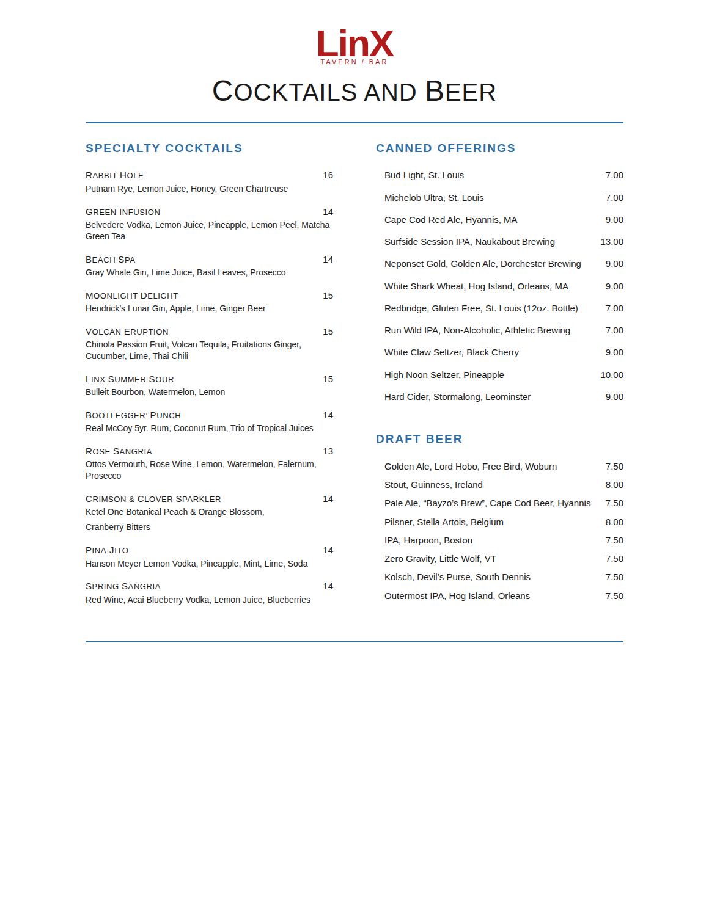LinX
TAVERN / BAR
Cocktails and Beer
Specialty Cocktails
Rabbit Hole 16
Putnam Rye, Lemon Juice, Honey, Green Chartreuse
Green Infusion 14
Belvedere Vodka, Lemon Juice, Pineapple, Lemon Peel, Matcha Green Tea
Beach Spa 14
Gray Whale Gin, Lime Juice, Basil Leaves, Prosecco
Moonlight Delight 15
Hendrick’s Lunar Gin, Apple, Lime, Ginger Beer
Volcan Eruption 15
Chinola Passion Fruit, Volcan Tequila, Fruitations Ginger, Cucumber, Lime, Thai Chili
Linx Summer Sour 15
Bulleit Bourbon, Watermelon, Lemon
Bootlegger’ Punch 14
Real McCoy 5yr. Rum, Coconut Rum, Trio of Tropical Juices
Rose Sangria 13
Ottos Vermouth, Rose Wine, Lemon, Watermelon, Falernum, Prosecco
Crimson & Clover Sparkler 14
Ketel One Botanical Peach & Orange Blossom,
Cranberry Bitters
Pina-Jito 14
Hanson Meyer Lemon Vodka, Pineapple, Mint, Lime, Soda
Spring Sangria 14
Red Wine, Acai Blueberry Vodka, Lemon Juice, Blueberries
Canned Offerings
Bud Light, St. Louis 7.00
Michelob Ultra, St. Louis 7.00
Cape Cod Red Ale, Hyannis, MA 9.00
Surfside Session IPA, Naukabout Brewing 13.00
Neponset Gold, Golden Ale, Dorchester Brewing 9.00
White Shark Wheat, Hog Island, Orleans, MA 9.00
Redbridge, Gluten Free, St. Louis (12oz. Bottle) 7.00
Run Wild IPA, Non-Alcoholic, Athletic Brewing 7.00
White Claw Seltzer, Black Cherry 9.00
High Noon Seltzer, Pineapple 10.00
Hard Cider, Stormalong, Leominster 9.00
Draft Beer
Golden Ale, Lord Hobo, Free Bird, Woburn 7.50
Stout, Guinness, Ireland 8.00
Pale Ale, “Bayzo’s Brew”, Cape Cod Beer, Hyannis 7.50
Pilsner, Stella Artois, Belgium 8.00
IPA, Harpoon, Boston 7.50
Zero Gravity, Little Wolf, VT 7.50
Kolsch, Devil’s Purse, South Dennis 7.50
Outermost IPA, Hog Island, Orleans 7.50